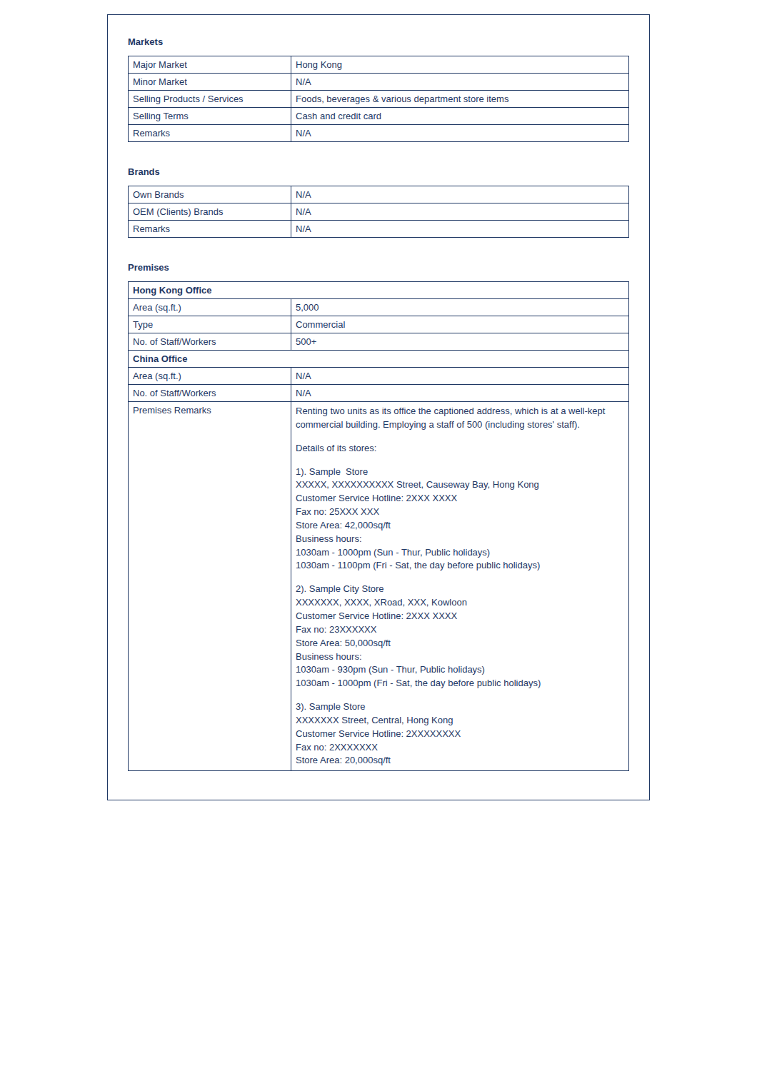Markets
| Major Market | Hong Kong |
| Minor Market | N/A |
| Selling Products / Services | Foods, beverages & various department store items |
| Selling Terms | Cash and credit card |
| Remarks | N/A |
Brands
| Own Brands | N/A |
| OEM (Clients) Brands | N/A |
| Remarks | N/A |
Premises
| Hong Kong Office |
| --- |
| Area (sq.ft.) | 5,000 |
| Type | Commercial |
| No. of Staff/Workers | 500+ |
| China Office |
| Area (sq.ft.) | N/A |
| No. of Staff/Workers | N/A |
| Premises Remarks | Renting two units as its office the captioned address, which is at a well-kept commercial building. Employing a staff of 500 (including stores' staff). Details of its stores: 1). Sample Store XXXXX, XXXXXXXXXX Street, Causeway Bay, Hong Kong Customer Service Hotline: 2XXX XXXX Fax no: 25XXX XXX Store Area: 42,000sq/ft Business hours: 1030am - 1000pm (Sun - Thur, Public holidays) 1030am - 1100pm (Fri - Sat, the day before public holidays) 2). Sample City Store XXXXXXX, XXXX, XRoad, XXX, Kowloon Customer Service Hotline: 2XXX XXXX Fax no: 23XXXXXX Store Area: 50,000sq/ft Business hours: 1030am - 930pm (Sun - Thur, Public holidays) 1030am - 1000pm (Fri - Sat, the day before public holidays) 3). Sample Store XXXXXXX Street, Central, Hong Kong Customer Service Hotline: 2XXXXXXXX Fax no: 2XXXXXXX Store Area: 20,000sq/ft |